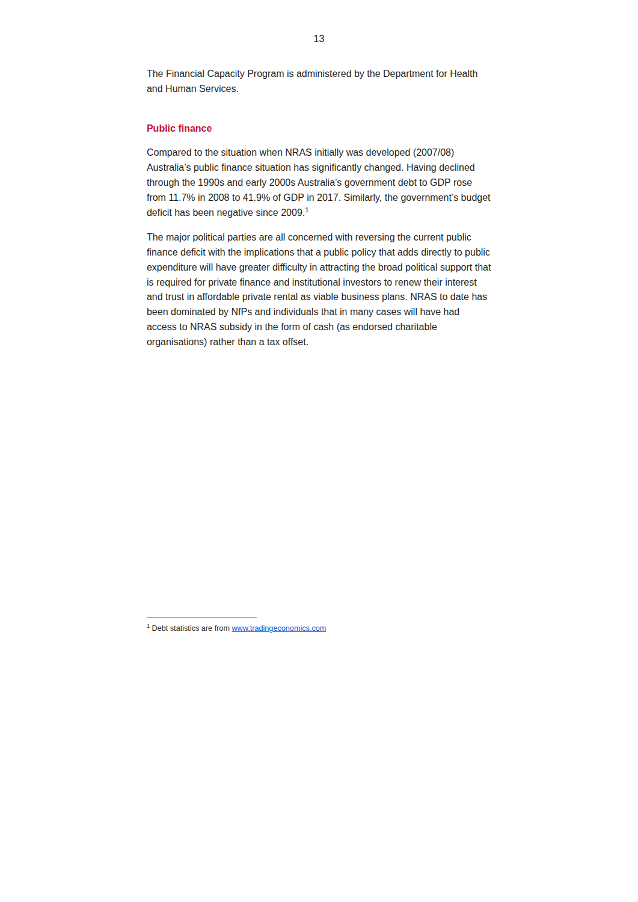13
The Financial Capacity Program is administered by the Department for Health and Human Services.
Public finance
Compared to the situation when NRAS initially was developed (2007/08) Australia’s public finance situation has significantly changed. Having declined through the 1990s and early 2000s Australia’s government debt to GDP rose from 11.7% in 2008 to 41.9% of GDP in 2017. Similarly, the government’s budget deficit has been negative since 2009.1
The major political parties are all concerned with reversing the current public finance deficit with the implications that a public policy that adds directly to public expenditure will have greater difficulty in attracting the broad political support that is required for private finance and institutional investors to renew their interest and trust in affordable private rental as viable business plans. NRAS to date has been dominated by NfPs and individuals that in many cases will have had access to NRAS subsidy in the form of cash (as endorsed charitable organisations) rather than a tax offset.
1 Debt statistics are from www.tradingeconomics.com